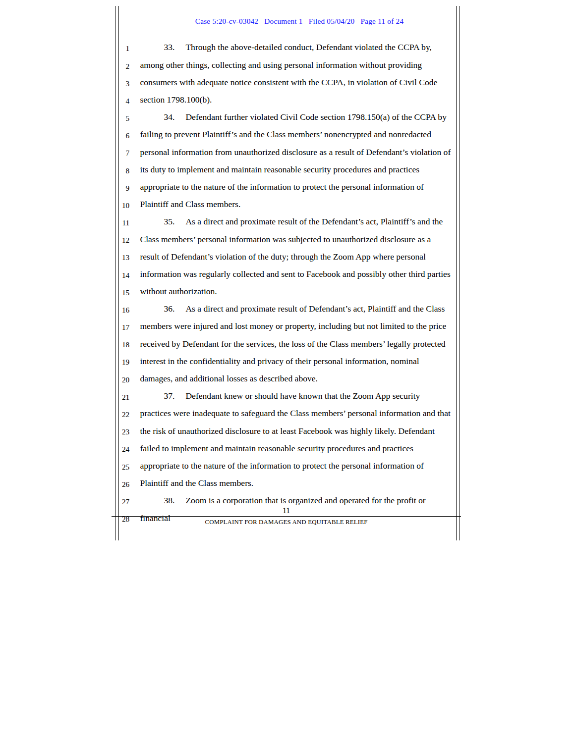Case 5:20-cv-03042 Document 1 Filed 05/04/20 Page 11 of 24
1
2
3
4
5
6
7
8
9
10
11
12
13
14
15
16
17
18
19
20
21
22
23
24
25
26
27
28
33. Through the above-detailed conduct, Defendant violated the CCPA by, among other things, collecting and using personal information without providing consumers with adequate notice consistent with the CCPA, in violation of Civil Code section 1798.100(b).
34. Defendant further violated Civil Code section 1798.150(a) of the CCPA by failing to prevent Plaintiff’s and the Class members’ nonencrypted and nonredacted personal information from unauthorized disclosure as a result of Defendant’s violation of its duty to implement and maintain reasonable security procedures and practices appropriate to the nature of the information to protect the personal information of Plaintiff and Class members.
35. As a direct and proximate result of the Defendant’s act, Plaintiff’s and the Class members’ personal information was subjected to unauthorized disclosure as a result of Defendant’s violation of the duty; through the Zoom App where personal information was regularly collected and sent to Facebook and possibly other third parties without authorization.
36. As a direct and proximate result of Defendant’s act, Plaintiff and the Class members were injured and lost money or property, including but not limited to the price received by Defendant for the services, the loss of the Class members’ legally protected interest in the confidentiality and privacy of their personal information, nominal damages, and additional losses as described above.
37. Defendant knew or should have known that the Zoom App security practices were inadequate to safeguard the Class members’ personal information and that the risk of unauthorized disclosure to at least Facebook was highly likely. Defendant failed to implement and maintain reasonable security procedures and practices appropriate to the nature of the information to protect the personal information of Plaintiff and the Class members.
38. Zoom is a corporation that is organized and operated for the profit or financial
11
COMPLAINT FOR DAMAGES AND EQUITABLE RELIEF